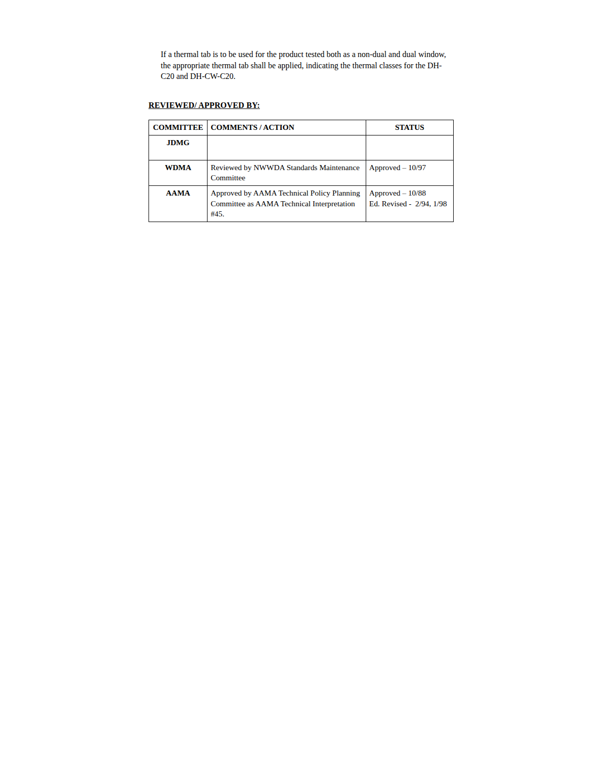If a thermal tab is to be used for the product tested both as a non-dual and dual window, the appropriate thermal tab shall be applied, indicating the thermal classes for the DH-C20 and DH-CW-C20.
REVIEWED/ APPROVED BY:
| COMMITTEE | COMMENTS / ACTION | STATUS |
| --- | --- | --- |
| JDMG | | |
| WDMA | Reviewed by NWWDA Standards Maintenance Committee | Approved – 10/97 |
| AAMA | Approved by AAMA Technical Policy Planning Committee as AAMA Technical Interpretation #45. | Approved – 10/88 Ed. Revised - 2/94, 1/98 |